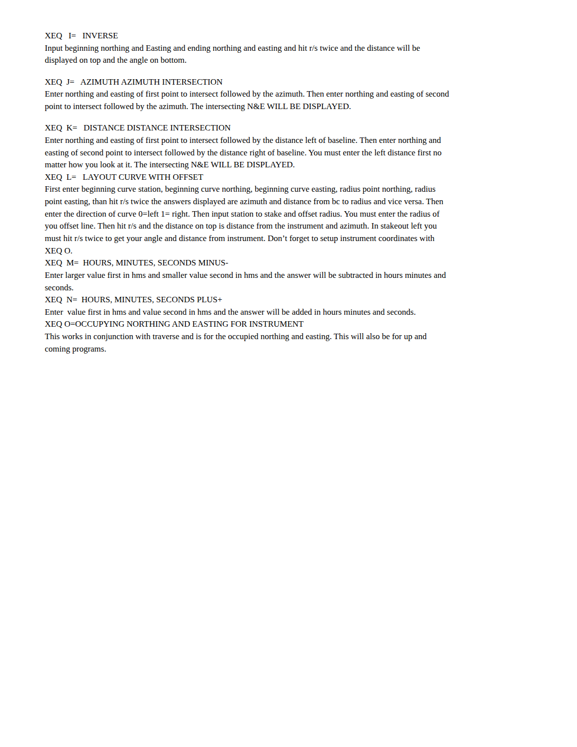XEQ I= INVERSE
Input beginning northing and Easting and ending northing and easting and hit r/s twice and the distance will be displayed on top and the angle on bottom.
XEQ J= AZIMUTH AZIMUTH INTERSECTION
Enter northing and easting of first point to intersect followed by the azimuth. Then enter northing and easting of second point to intersect followed by the azimuth. The intersecting N&E WILL BE DISPLAYED.
XEQ K= DISTANCE DISTANCE INTERSECTION
Enter northing and easting of first point to intersect followed by the distance left of baseline. Then enter northing and easting of second point to intersect followed by the distance right of baseline. You must enter the left distance first no matter how you look at it. The intersecting N&E WILL BE DISPLAYED.
XEQ L= LAYOUT CURVE WITH OFFSET
First enter beginning curve station, beginning curve northing, beginning curve easting, radius point northing, radius point easting, than hit r/s twice the answers displayed are azimuth and distance from bc to radius and vice versa. Then enter the direction of curve 0=left 1= right. Then input station to stake and offset radius. You must enter the radius of you offset line. Then hit r/s and the distance on top is distance from the instrument and azimuth. In stakeout left you must hit r/s twice to get your angle and distance from instrument. Don’t forget to setup instrument coordinates with XEQ O.
XEQ M= HOURS, MINUTES, SECONDS MINUS-
Enter larger value first in hms and smaller value second in hms and the answer will be subtracted in hours minutes and seconds.
XEQ N= HOURS, MINUTES, SECONDS PLUS+
Enter value first in hms and value second in hms and the answer will be added in hours minutes and seconds.
XEQ O=OCCUPYING NORTHING AND EASTING FOR INSTRUMENT
This works in conjunction with traverse and is for the occupied northing and easting. This will also be for up and coming programs.